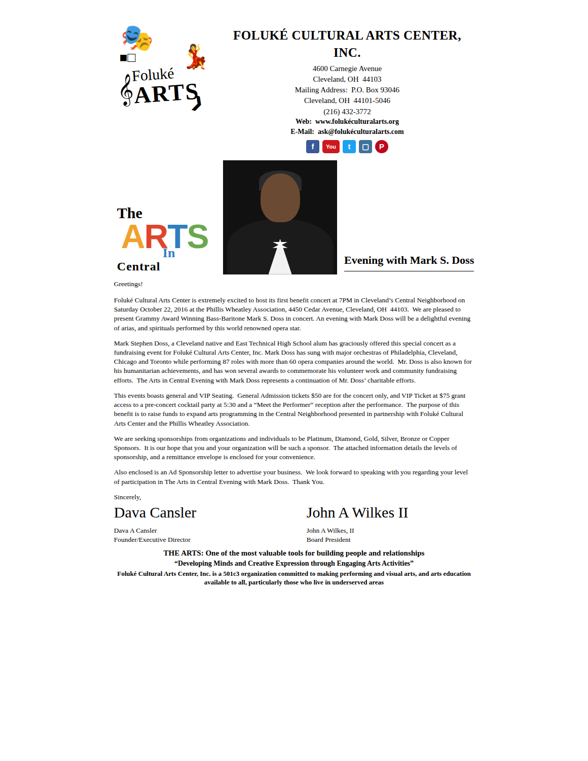🎭 ■□ 💃 Foluké ARTS 𝄞 ❱
FOLUKÉ CULTURAL ARTS CENTER, INC.
4600 Carnegie Avenue
Cleveland, OH 44103
Mailing Address: P.O. Box 93046
Cleveland, OH 44101-5046
(216) 432-3772
Web: www.folukéculturalarts.org
E-Mail: ask@folukéculturalarts.com
f You
Tube t ▢ P
The ARTS In Central
Evening with Mark S. Doss
Greetings!
Foluké Cultural Arts Center is extremely excited to host its first benefit concert at 7PM in Cleveland’s Central Neighborhood on Saturday October 22, 2016 at the Phillis Wheatley Association, 4450 Cedar Avenue, Cleveland, OH 44103. We are pleased to present Grammy Award Winning Bass-Baritone Mark S. Doss in concert. An evening with Mark Doss will be a delightful evening of arias, and spirituals performed by this world renowned opera star.
Mark Stephen Doss, a Cleveland native and East Technical High School alum has graciously offered this special concert as a fundraising event for Foluké Cultural Arts Center, Inc. Mark Doss has sung with major orchestras of Philadelphia, Cleveland, Chicago and Toronto while performing 87 roles with more than 60 opera companies around the world. Mr. Doss is also known for his humanitarian achievements, and has won several awards to commemorate his volunteer work and community fundraising efforts. The Arts in Central Evening with Mark Doss represents a continuation of Mr. Doss’ charitable efforts.
This events boasts general and VIP Seating. General Admission tickets $50 are for the concert only, and VIP Ticket at $75 grant access to a pre-concert cocktail party at 5:30 and a “Meet the Performer” reception after the performance. The purpose of this benefit is to raise funds to expand arts programming in the Central Neighborhood presented in partnership with Foluké Cultural Arts Center and the Phillis Wheatley Association.
We are seeking sponsorships from organizations and individuals to be Platinum, Diamond, Gold, Silver, Bronze or Copper Sponsors. It is our hope that you and your organization will be such a sponsor. The attached information details the levels of sponsorship, and a remittance envelope is enclosed for your convenience.
Also enclosed is an Ad Sponsorship letter to advertise your business. We look forward to speaking with you regarding your level of participation in The Arts in Central Evening with Mark Doss. Thank You.
Sincerely,
Dava Cansler
Dava A Cansler
Founder/Executive Director
John A Wilkes II
John A Wilkes, II
Board President
THE ARTS: One of the most valuable tools for building people and relationships
“Developing Minds and Creative Expression through Engaging Arts Activities”
Foluké Cultural Arts Center, Inc. is a 501c3 organization committed to making performing and visual arts, and arts education available to all, particularly those who live in underserved areas